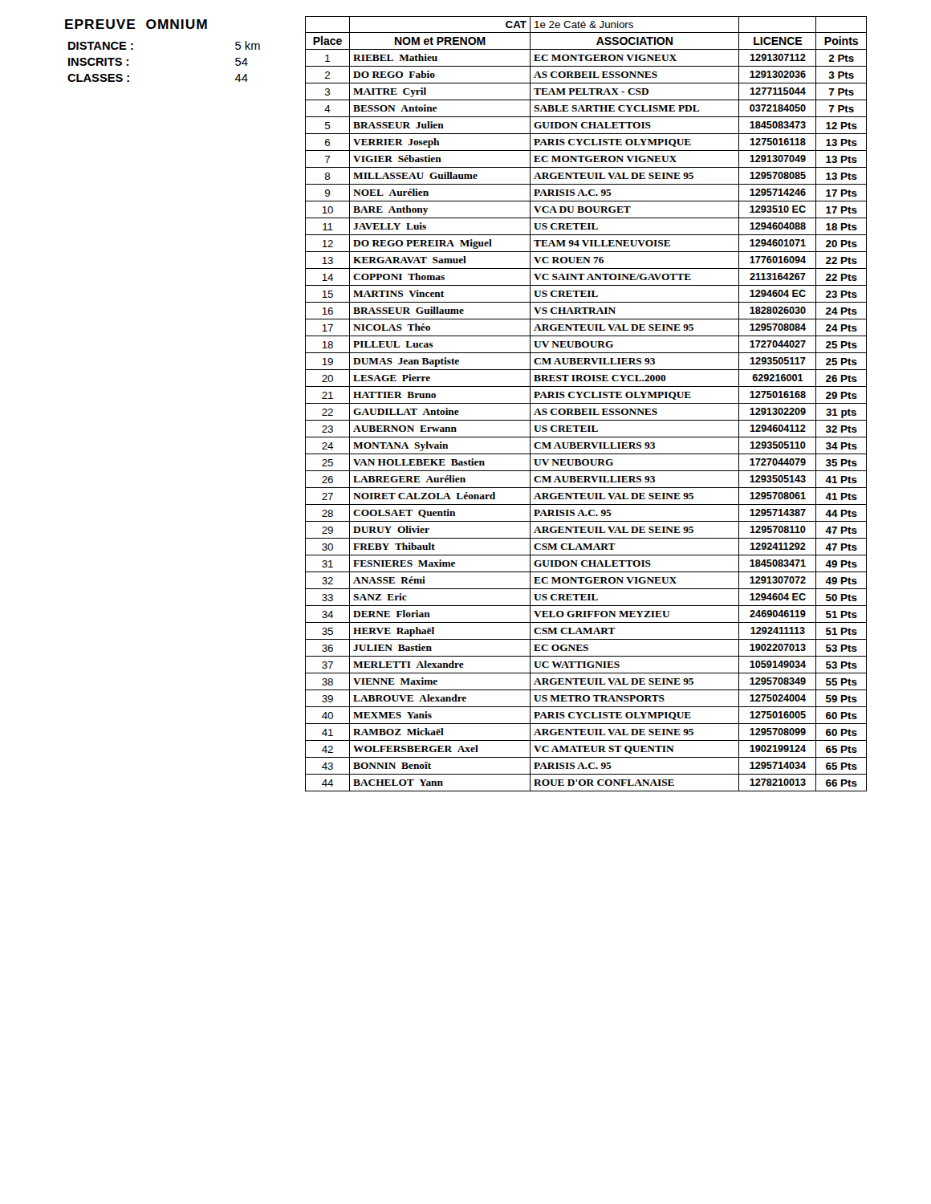| EPREUVE OMNIUM / DISTANCE : / 5 km / / INSCRITS : / 54 / / CLASSES : / 44 / | / / CAT / 1e 2e Caté & Juniors / / / / --- / --- / --- / --- / --- / / Place / NOM et PRENOM / ASSOCIATION / LICENCE / Points / / 1 / RIEBEL Mathieu / EC MONTGERON VIGNEUX / 1291307112 / 2 Pts / / 2 / DO REGO Fabio / AS CORBEIL ESSONNES / 1291302036 / 3 Pts / / 3 / MAITRE Cyril / TEAM PELTRAX - CSD / 1277115044 / 7 Pts / / 4 / BESSON Antoine / SABLE SARTHE CYCLISME PDL / 0372184050 / 7 Pts / / 5 / BRASSEUR Julien / GUIDON CHALETTOIS / 1845083473 / 12 Pts / / 6 / VERRIER Joseph / PARIS CYCLISTE OLYMPIQUE / 1275016118 / 13 Pts / / 7 / VIGIER Sébastien / EC MONTGERON VIGNEUX / 1291307049 / 13 Pts / / 8 / MILLASSEAU Guillaume / ARGENTEUIL VAL DE SEINE 95 / 1295708085 / 13 Pts / / 9 / NOEL Aurélien / PARISIS A.C. 95 / 1295714246 / 17 Pts / / 10 / BARE Anthony / VCA DU BOURGET / 1293510 EC / 17 Pts / / 11 / JAVELLY Luis / US CRETEIL / 1294604088 / 18 Pts / / 12 / DO REGO PEREIRA Miguel / TEAM 94 VILLENEUVOISE / 1294601071 / 20 Pts / / 13 / KERGARAVAT Samuel / VC ROUEN 76 / 1776016094 / 22 Pts / / 14 / COPPONI Thomas / VC SAINT ANTOINE/GAVOTTE / 2113164267 / 22 Pts / / 15 / MARTINS Vincent / US CRETEIL / 1294604 EC / 23 Pts / / 16 / BRASSEUR Guillaume / VS CHARTRAIN / 1828026030 / 24 Pts / / 17 / NICOLAS Théo / ARGENTEUIL VAL DE SEINE 95 / 1295708084 / 24 Pts / / 18 / PILLEUL Lucas / UV NEUBOURG / 1727044027 / 25 Pts / / 19 / DUMAS Jean Baptiste / CM AUBERVILLIERS 93 / 1293505117 / 25 Pts / / 20 / LESAGE Pierre / BREST IROISE CYCL.2000 / 629216001 / 26 Pts / / 21 / HATTIER Bruno / PARIS CYCLISTE OLYMPIQUE / 1275016168 / 29 Pts / / 22 / GAUDILLAT Antoine / AS CORBEIL ESSONNES / 1291302209 / 31 pts / / 23 / AUBERNON Erwann / US CRETEIL / 1294604112 / 32 Pts / / 24 / MONTANA Sylvain / CM AUBERVILLIERS 93 / 1293505110 / 34 Pts / / 25 / VAN HOLLEBEKE Bastien / UV NEUBOURG / 1727044079 / 35 Pts / / 26 / LABREGERE Aurélien / CM AUBERVILLIERS 93 / 1293505143 / 41 Pts / / 27 / NOIRET CALZOLA Léonard / ARGENTEUIL VAL DE SEINE 95 / 1295708061 / 41 Pts / / 28 / COOLSAET Quentin / PARISIS A.C. 95 / 1295714387 / 44 Pts / / 29 / DURUY Olivier / ARGENTEUIL VAL DE SEINE 95 / 1295708110 / 47 Pts / / 30 / FREBY Thibault / CSM CLAMART / 1292411292 / 47 Pts / / 31 / FESNIERES Maxime / GUIDON CHALETTOIS / 1845083471 / 49 Pts / / 32 / ANASSE Rémi / EC MONTGERON VIGNEUX / 1291307072 / 49 Pts / / 33 / SANZ Eric / US CRETEIL / 1294604 EC / 50 Pts / / 34 / DERNE Florian / VELO GRIFFON MEYZIEU / 2469046119 / 51 Pts / / 35 / HERVE Raphaël / CSM CLAMART / 1292411113 / 51 Pts / / 36 / JULIEN Bastien / EC OGNES / 1902207013 / 53 Pts / / 37 / MERLETTI Alexandre / UC WATTIGNIES / 1059149034 / 53 Pts / / 38 / VIENNE Maxime / ARGENTEUIL VAL DE SEINE 95 / 1295708349 / 55 Pts / / 39 / LABROUVE Alexandre / US METRO TRANSPORTS / 1275024004 / 59 Pts / / 40 / MEXMES Yanis / PARIS CYCLISTE OLYMPIQUE / 1275016005 / 60 Pts / / 41 / RAMBOZ Mickaël / ARGENTEUIL VAL DE SEINE 95 / 1295708099 / 60 Pts / / 42 / WOLFERSBERGER Axel / VC AMATEUR ST QUENTIN / 1902199124 / 65 Pts / / 43 / BONNIN Benoît / PARISIS A.C. 95 / 1295714034 / 65 Pts / / 44 / BACHELOT Yann / ROUE D'OR CONFLANAISE / 1278210013 / 66 Pts / |